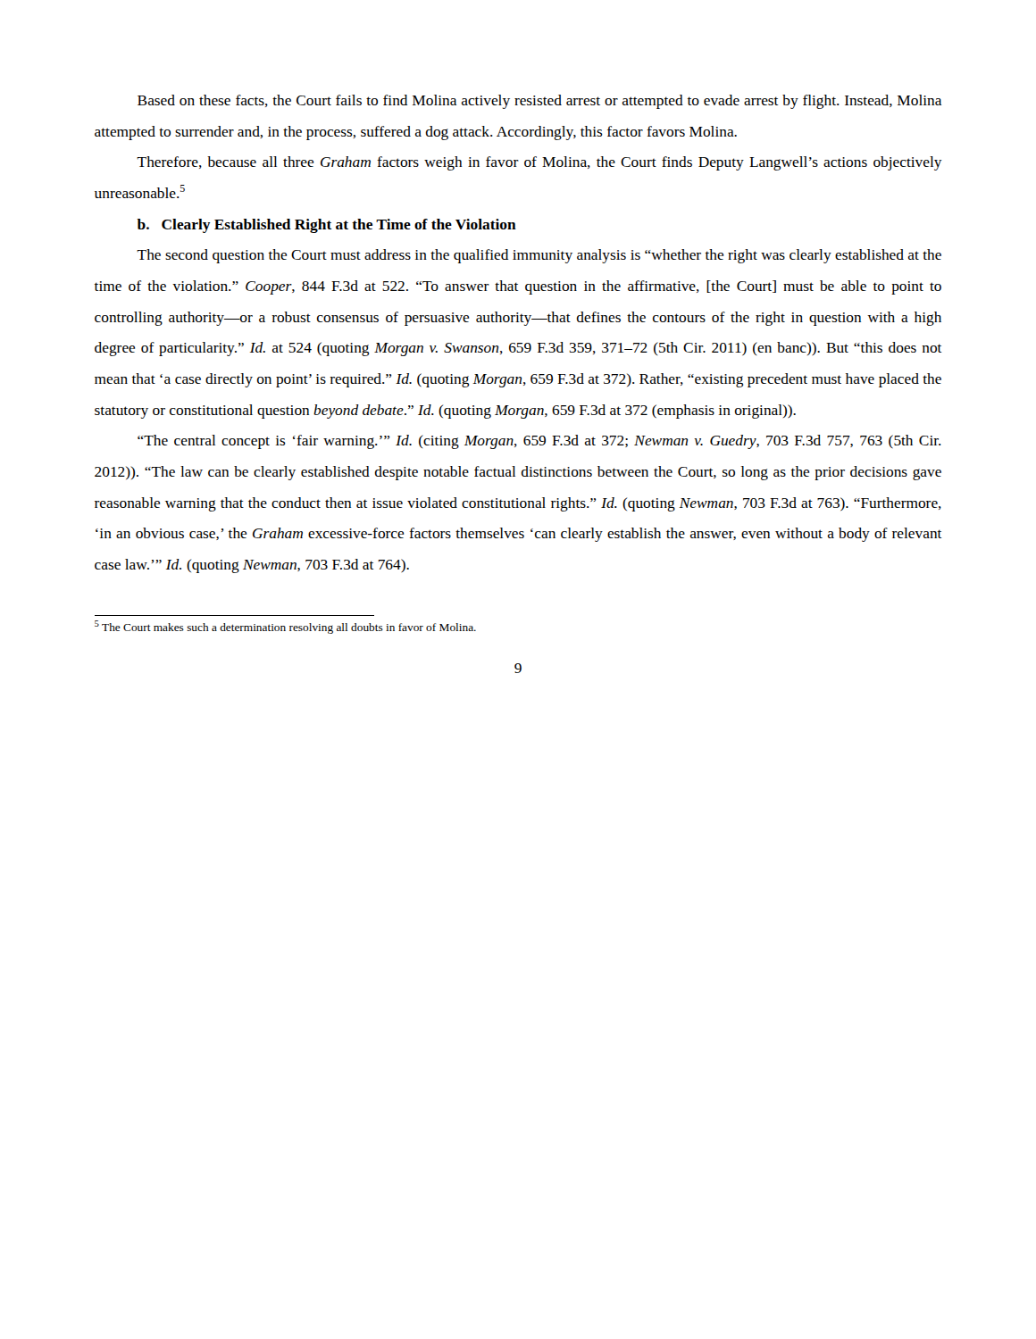Based on these facts, the Court fails to find Molina actively resisted arrest or attempted to evade arrest by flight. Instead, Molina attempted to surrender and, in the process, suffered a dog attack. Accordingly, this factor favors Molina.
Therefore, because all three Graham factors weigh in favor of Molina, the Court finds Deputy Langwell’s actions objectively unreasonable.5
b. Clearly Established Right at the Time of the Violation
The second question the Court must address in the qualified immunity analysis is “whether the right was clearly established at the time of the violation.” Cooper, 844 F.3d at 522. “To answer that question in the affirmative, [the Court] must be able to point to controlling authority—or a robust consensus of persuasive authority—that defines the contours of the right in question with a high degree of particularity.” Id. at 524 (quoting Morgan v. Swanson, 659 F.3d 359, 371–72 (5th Cir. 2011) (en banc)). But “this does not mean that ‘a case directly on point’ is required.” Id. (quoting Morgan, 659 F.3d at 372). Rather, “existing precedent must have placed the statutory or constitutional question beyond debate.” Id. (quoting Morgan, 659 F.3d at 372 (emphasis in original)).
“The central concept is ‘fair warning.’” Id. (citing Morgan, 659 F.3d at 372; Newman v. Guedry, 703 F.3d 757, 763 (5th Cir. 2012)). “The law can be clearly established despite notable factual distinctions between the Court, so long as the prior decisions gave reasonable warning that the conduct then at issue violated constitutional rights.” Id. (quoting Newman, 703 F.3d at 763). “Furthermore, ‘in an obvious case,’ the Graham excessive-force factors themselves ‘can clearly establish the answer, even without a body of relevant case law.’” Id. (quoting Newman, 703 F.3d at 764).
5 The Court makes such a determination resolving all doubts in favor of Molina.
9